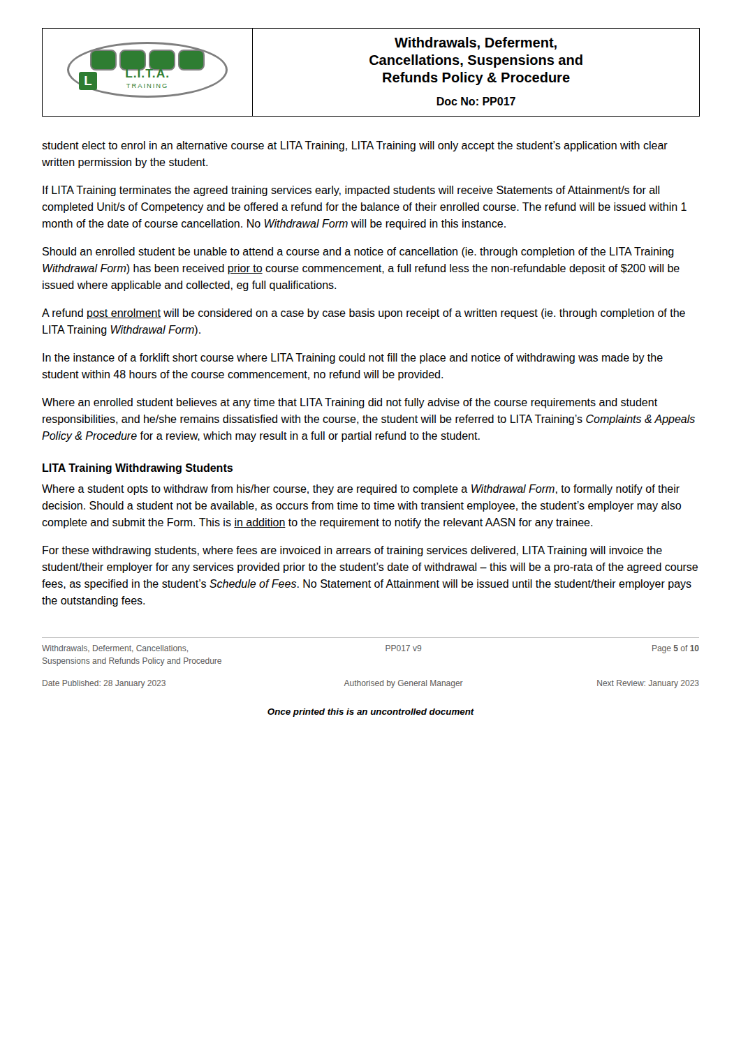L
L.I.T.A. TRAINING
Withdrawals, Deferment,
Cancellations, Suspensions and
Refunds Policy & Procedure
Doc No: PP017
student elect to enrol in an alternative course at LITA Training, LITA Training will only accept the student’s application with clear written permission by the student.
If LITA Training terminates the agreed training services early, impacted students will receive Statements of Attainment/s for all completed Unit/s of Competency and be offered a refund for the balance of their enrolled course. The refund will be issued within 1 month of the date of course cancellation. No Withdrawal Form will be required in this instance.
Should an enrolled student be unable to attend a course and a notice of cancellation (ie. through completion of the LITA Training Withdrawal Form) has been received prior to course commencement, a full refund less the non-refundable deposit of $200 will be issued where applicable and collected, eg full qualifications.
A refund post enrolment will be considered on a case by case basis upon receipt of a written request (ie. through completion of the LITA Training Withdrawal Form).
In the instance of a forklift short course where LITA Training could not fill the place and notice of withdrawing was made by the student within 48 hours of the course commencement, no refund will be provided.
Where an enrolled student believes at any time that LITA Training did not fully advise of the course requirements and student responsibilities, and he/she remains dissatisfied with the course, the student will be referred to LITA Training’s Complaints & Appeals Policy & Procedure for a review, which may result in a full or partial refund to the student.
LITA Training Withdrawing Students
Where a student opts to withdraw from his/her course, they are required to complete a Withdrawal Form, to formally notify of their decision. Should a student not be available, as occurs from time to time with transient employee, the student’s employer may also complete and submit the Form. This is in addition to the requirement to notify the relevant AASN for any trainee.
For these withdrawing students, where fees are invoiced in arrears of training services delivered, LITA Training will invoice the student/their employer for any services provided prior to the student’s date of withdrawal – this will be a pro-rata of the agreed course fees, as specified in the student’s Schedule of Fees. No Statement of Attainment will be issued until the student/their employer pays the outstanding fees.
Withdrawals, Deferment, Cancellations,
Suspensions and Refunds Policy and Procedure
PP017 v9
Page 5 of 10
Date Published: 28 January 2023
Authorised by General Manager
Next Review: January 2023
Once printed this is an uncontrolled document